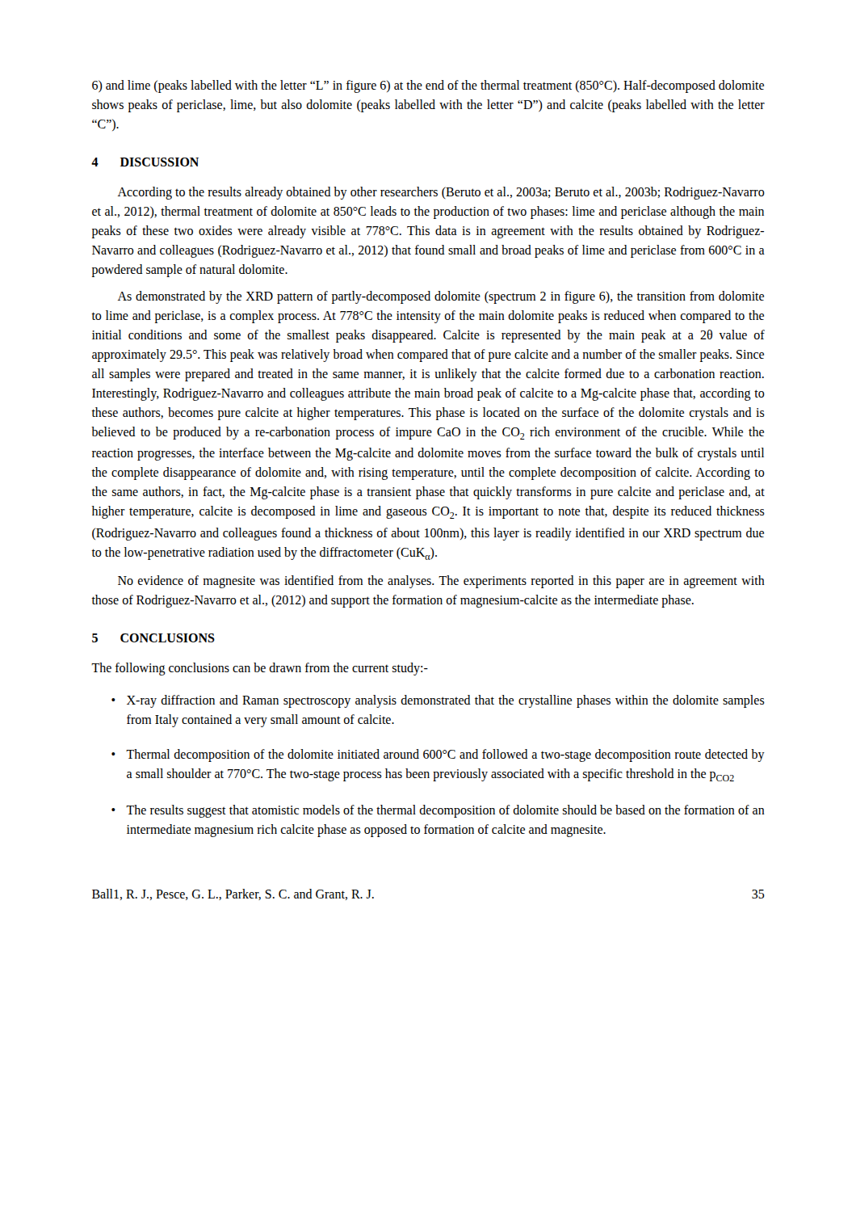6) and lime (peaks labelled with the letter “L” in figure 6) at the end of the thermal treatment (850°C). Half-decomposed dolomite shows peaks of periclase, lime, but also dolomite (peaks labelled with the letter “D”) and calcite (peaks labelled with the letter “C”).
4 DISCUSSION
According to the results already obtained by other researchers (Beruto et al., 2003a; Beruto et al., 2003b; Rodriguez-Navarro et al., 2012), thermal treatment of dolomite at 850°C leads to the production of two phases: lime and periclase although the main peaks of these two oxides were already visible at 778°C. This data is in agreement with the results obtained by Rodriguez-Navarro and colleagues (Rodriguez-Navarro et al., 2012) that found small and broad peaks of lime and periclase from 600°C in a powdered sample of natural dolomite.
As demonstrated by the XRD pattern of partly-decomposed dolomite (spectrum 2 in figure 6), the transition from dolomite to lime and periclase, is a complex process. At 778°C the intensity of the main dolomite peaks is reduced when compared to the initial conditions and some of the smallest peaks disappeared. Calcite is represented by the main peak at a 2θ value of approximately 29.5°. This peak was relatively broad when compared that of pure calcite and a number of the smaller peaks. Since all samples were prepared and treated in the same manner, it is unlikely that the calcite formed due to a carbonation reaction. Interestingly, Rodriguez-Navarro and colleagues attribute the main broad peak of calcite to a Mg-calcite phase that, according to these authors, becomes pure calcite at higher temperatures. This phase is located on the surface of the dolomite crystals and is believed to be produced by a re-carbonation process of impure CaO in the CO2 rich environment of the crucible. While the reaction progresses, the interface between the Mg-calcite and dolomite moves from the surface toward the bulk of crystals until the complete disappearance of dolomite and, with rising temperature, until the complete decomposition of calcite. According to the same authors, in fact, the Mg-calcite phase is a transient phase that quickly transforms in pure calcite and periclase and, at higher temperature, calcite is decomposed in lime and gaseous CO2. It is important to note that, despite its reduced thickness (Rodriguez-Navarro and colleagues found a thickness of about 100nm), this layer is readily identified in our XRD spectrum due to the low-penetrative radiation used by the diffractometer (CuKα).
No evidence of magnesite was identified from the analyses. The experiments reported in this paper are in agreement with those of Rodriguez-Navarro et al., (2012) and support the formation of magnesium-calcite as the intermediate phase.
5 CONCLUSIONS
The following conclusions can be drawn from the current study:-
X-ray diffraction and Raman spectroscopy analysis demonstrated that the crystalline phases within the dolomite samples from Italy contained a very small amount of calcite.
Thermal decomposition of the dolomite initiated around 600°C and followed a two-stage decomposition route detected by a small shoulder at 770°C. The two-stage process has been previously associated with a specific threshold in the pCO2
The results suggest that atomistic models of the thermal decomposition of dolomite should be based on the formation of an intermediate magnesium rich calcite phase as opposed to formation of calcite and magnesite.
Ball1, R. J., Pesce, G. L., Parker, S. C. and Grant, R. J. 35